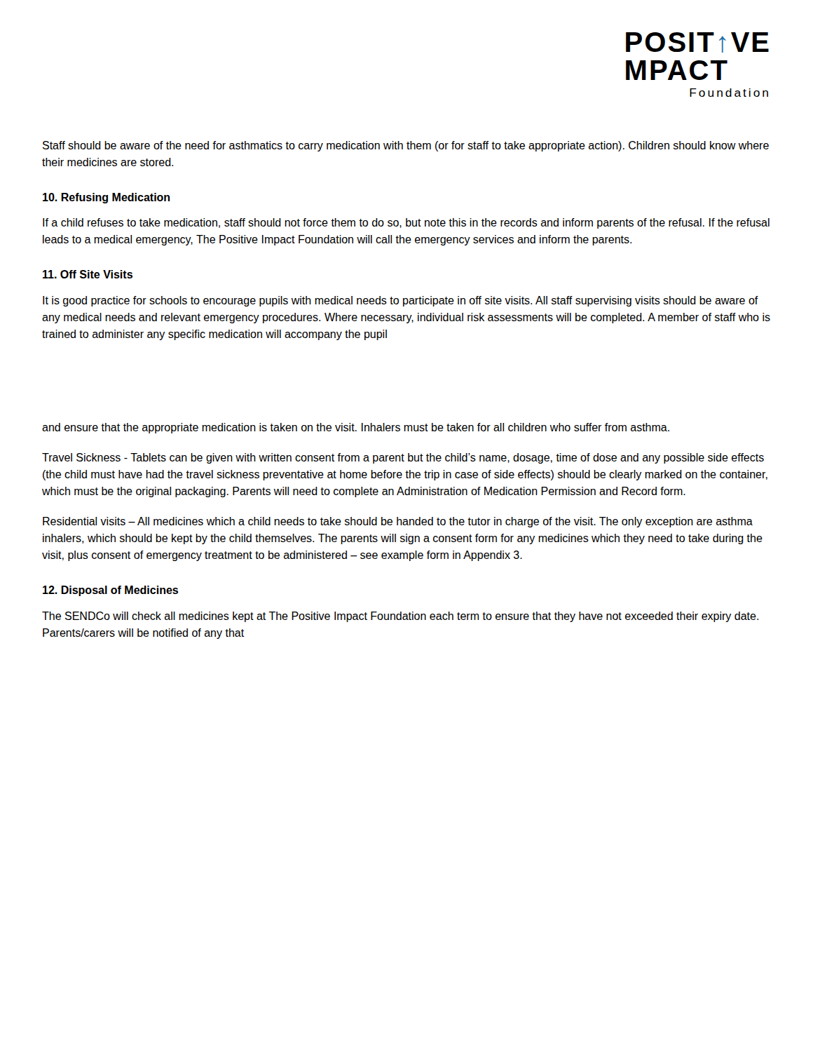POSIT↑VE
MPACT
Foundation
Staff should be aware of the need for asthmatics to carry medication with them (or for staff to take appropriate action). Children should know where their medicines are stored.
10. Refusing Medication
If a child refuses to take medication, staff should not force them to do so, but note this in the records and inform parents of the refusal. If the refusal leads to a medical emergency, The Positive Impact Foundation will call the emergency services and inform the parents.
11. Off Site Visits
It is good practice for schools to encourage pupils with medical needs to participate in off site visits. All staff supervising visits should be aware of any medical needs and relevant emergency procedures. Where necessary, individual risk assessments will be completed. A member of staff who is trained to administer any specific medication will accompany the pupil
and ensure that the appropriate medication is taken on the visit. Inhalers must be taken for all children who suffer from asthma.
Travel Sickness - Tablets can be given with written consent from a parent but the child’s name, dosage, time of dose and any possible side effects (the child must have had the travel sickness preventative at home before the trip in case of side effects) should be clearly marked on the container, which must be the original packaging. Parents will need to complete an Administration of Medication Permission and Record form.
Residential visits – All medicines which a child needs to take should be handed to the tutor in charge of the visit. The only exception are asthma inhalers, which should be kept by the child themselves. The parents will sign a consent form for any medicines which they need to take during the visit, plus consent of emergency treatment to be administered – see example form in Appendix 3.
12. Disposal of Medicines
The SENDCo will check all medicines kept at The Positive Impact Foundation each term to ensure that they have not exceeded their expiry date. Parents/carers will be notified of any that